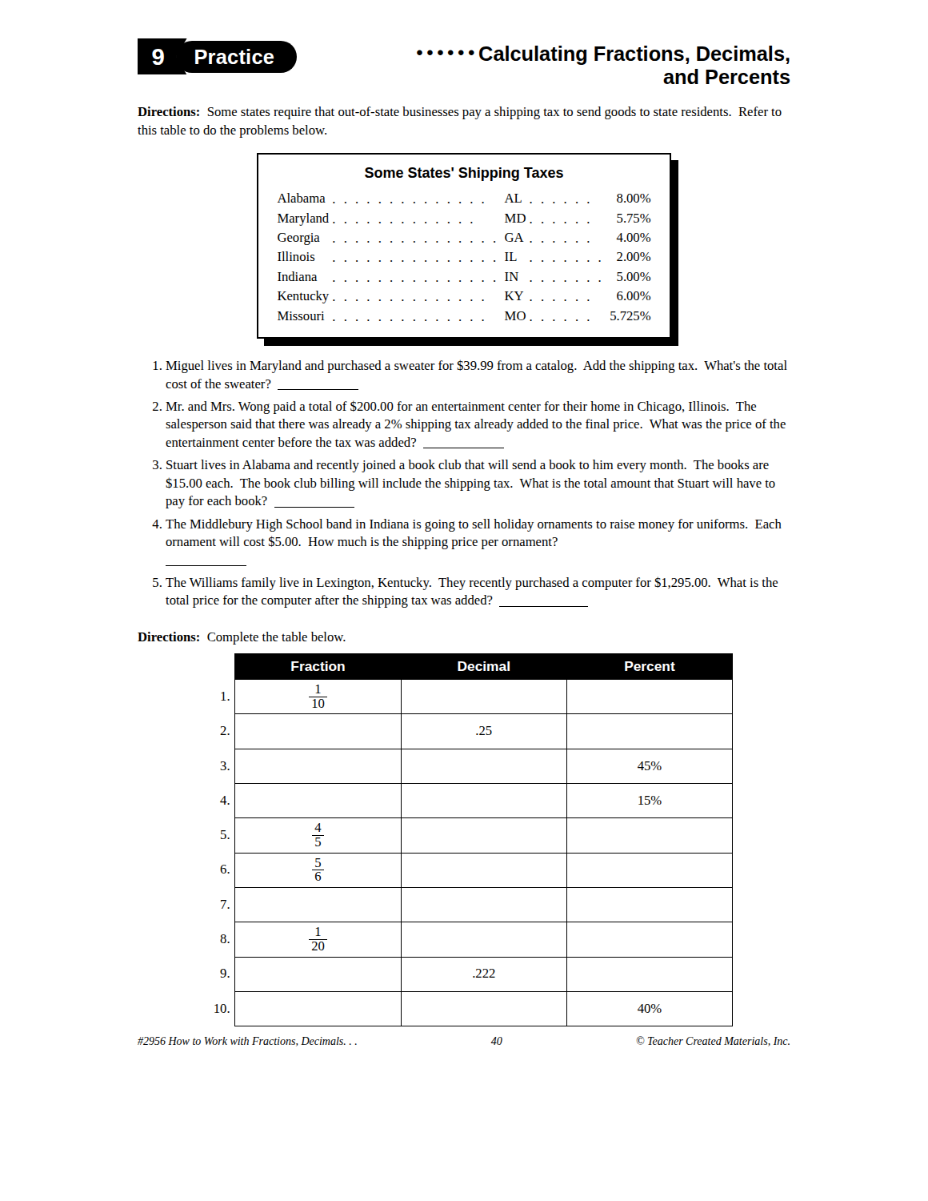9
Practice
••••••Calculating Fractions, Decimals,
and Percents
Directions: Some states require that out-of-state businesses pay a shipping tax to send goods to state residents. Refer to this table to do the problems below.
Some States' Shipping Taxes
| Alabama | . . . . . . . . . . . . . . | AL | . . . . . . | 8.00% |
| Maryland | . . . . . . . . . . . . . | MD | . . . . . . | 5.75% |
| Georgia | . . . . . . . . . . . . . . . | GA | . . . . . . | 4.00% |
| Illinois | . . . . . . . . . . . . . . . | IL | . . . . . . . | 2.00% |
| Indiana | . . . . . . . . . . . . . . . | IN | . . . . . . . | 5.00% |
| Kentucky | . . . . . . . . . . . . . . | KY | . . . . . . | 6.00% |
| Missouri | . . . . . . . . . . . . . . | MO | . . . . . . | 5.725% |
Miguel lives in Maryland and purchased a sweater for $39.99 from a catalog. Add the shipping tax. What's the total cost of the sweater?
Mr. and Mrs. Wong paid a total of $200.00 for an entertainment center for their home in Chicago, Illinois. The salesperson said that there was already a 2% shipping tax already added to the final price. What was the price of the entertainment center before the tax was added?
Stuart lives in Alabama and recently joined a book club that will send a book to him every month. The books are $15.00 each. The book club billing will include the shipping tax. What is the total amount that Stuart will have to pay for each book?
The Middlebury High School band in Indiana is going to sell holiday ornaments to raise money for uniforms. Each ornament will cost $5.00. How much is the shipping price per ornament?
The Williams family live in Lexington, Kentucky. They recently purchased a computer for $1,295.00. What is the total price for the computer after the shipping tax was added?
Directions: Complete the table below.
| | Fraction | Decimal | Percent |
| --- | --- | --- | --- |
| 1. | 1 10 | | |
| 2. | | .25 | |
| 3. | | | 45% |
| 4. | | | 15% |
| 5. | 4 5 | | |
| 6. | 5 6 | | |
| 7. | | | |
| 8. | 1 20 | | |
| 9. | | .222 | |
| 10. | | | 40% |
#2956 How to Work with Fractions, Decimals. . .
40
© Teacher Created Materials, Inc.